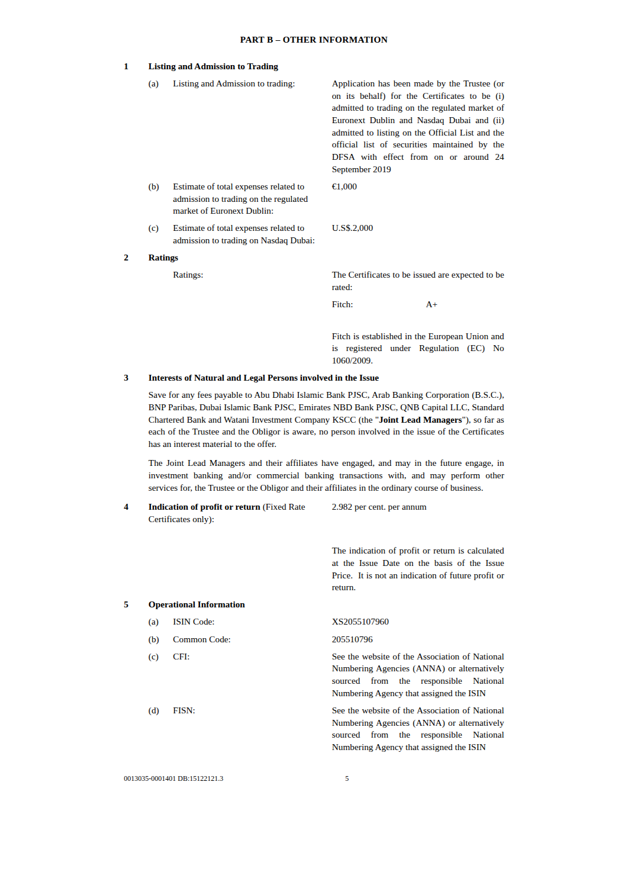PART B – OTHER INFORMATION
| 1 | Listing and Admission to Trading | |
| | (a) | Listing and Admission to trading: | Application has been made by the Trustee (or on its behalf) for the Certificates to be (i) admitted to trading on the regulated market of Euronext Dublin and Nasdaq Dubai and (ii) admitted to listing on the Official List and the official list of securities maintained by the DFSA with effect from on or around 24 September 2019 |
| | (b) | Estimate of total expenses related to admission to trading on the regulated market of Euronext Dublin: | €1,000 |
| | (c) | Estimate of total expenses related to admission to trading on Nasdaq Dubai: | U.S$.2,000 |
| 2 | Ratings | |
| | | Ratings: | The Certificates to be issued are expected to be rated: |
| | | | Fitch: A+ |
| | | | Fitch is established in the European Union and is registered under Regulation (EC) No 1060/2009. |
| 3 | Interests of Natural and Legal Persons involved in the Issue |
Save for any fees payable to Abu Dhabi Islamic Bank PJSC, Arab Banking Corporation (B.S.C.), BNP Paribas, Dubai Islamic Bank PJSC, Emirates NBD Bank PJSC, QNB Capital LLC, Standard Chartered Bank and Watani Investment Company KSCC (the "Joint Lead Managers"), so far as each of the Trustee and the Obligor is aware, no person involved in the issue of the Certificates has an interest material to the offer.
The Joint Lead Managers and their affiliates have engaged, and may in the future engage, in investment banking and/or commercial banking transactions with, and may perform other services for, the Trustee or the Obligor and their affiliates in the ordinary course of business.
| 4 | Indication of profit or return (Fixed Rate Certificates only): | 2.982 per cent. per annum |
| | | | The indication of profit or return is calculated at the Issue Date on the basis of the Issue Price. It is not an indication of future profit or return. |
| 5 | Operational Information |
| | (a) | ISIN Code: | XS2055107960 |
| | (b) | Common Code: | 205510796 |
| | (c) | CFI: | See the website of the Association of National Numbering Agencies (ANNA) or alternatively sourced from the responsible National Numbering Agency that assigned the ISIN |
| | (d) | FISN: | See the website of the Association of National Numbering Agencies (ANNA) or alternatively sourced from the responsible National Numbering Agency that assigned the ISIN |
0013035-0001401 DB:15122121.3
5